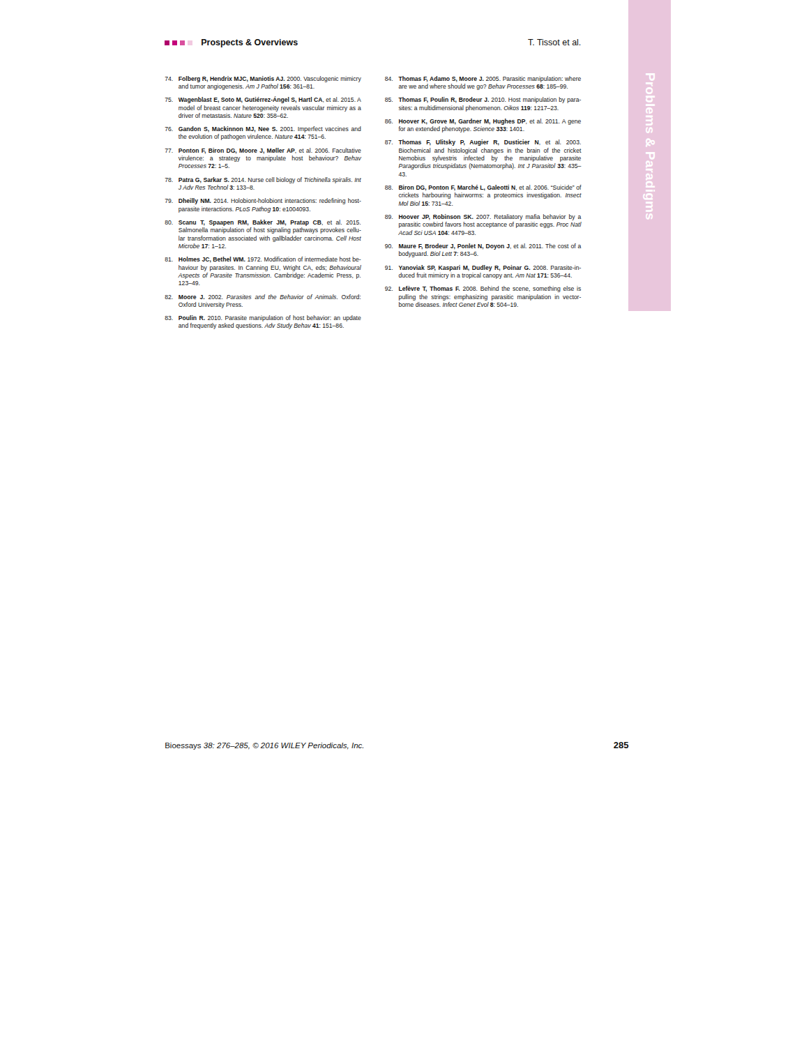Problems & Paradigms
Prospects & Overviews
T. Tissot et al.
Folberg R, Hendrix MJC, Maniotis AJ. 2000. Vasculogenic mimicry and tumor angiogenesis. Am J Pathol 156: 361–81.
Wagenblast E, Soto M, Gutiérrez-Ángel S, Hartl CA, et al. 2015. A model of breast cancer heterogeneity reveals vascular mimicry as a driver of metastasis. Nature 520: 358–62.
Gandon S, Mackinnon MJ, Nee S. 2001. Imperfect vaccines and the evolution of pathogen virulence. Nature 414: 751–6.
Ponton F, Biron DG, Moore J, Møller AP, et al. 2006. Facultative virulence: a strategy to manipulate host behaviour? Behav Processes 72: 1–5.
Patra G, Sarkar S. 2014. Nurse cell biology of Trichinella spiralis. Int J Adv Res Technol 3: 133–8.
Dheilly NM. 2014. Holobiont-holobiont interactions: redefining host-parasite interactions. PLoS Pathog 10: e1004093.
Scanu T, Spaapen RM, Bakker JM, Pratap CB, et al. 2015. Salmonella manipulation of host signaling pathways provokes cellular transformation associated with gallbladder carcinoma. Cell Host Microbe 17: 1–12.
Holmes JC, Bethel WM. 1972. Modification of intermediate host behaviour by parasites. In Canning EU, Wright CA, eds; Behavioural Aspects of Parasite Transmission. Cambridge: Academic Press, p. 123–49.
Moore J. 2002. Parasites and the Behavior of Animals. Oxford: Oxford University Press.
Poulin R. 2010. Parasite manipulation of host behavior: an update and frequently asked questions. Adv Study Behav 41: 151–86.
Thomas F, Adamo S, Moore J. 2005. Parasitic manipulation: where are we and where should we go? Behav Processes 68: 185–99.
Thomas F, Poulin R, Brodeur J. 2010. Host manipulation by parasites: a multidimensional phenomenon. Oikos 119: 1217–23.
Hoover K, Grove M, Gardner M, Hughes DP, et al. 2011. A gene for an extended phenotype. Science 333: 1401.
Thomas F, Ulitsky P, Augier R, Dusticier N, et al. 2003. Biochemical and histological changes in the brain of the cricket Nemobius sylvestris infected by the manipulative parasite Paragordius tricuspidatus (Nematomorpha). Int J Parasitol 33: 435–43.
Biron DG, Ponton F, Marché L, Galeotti N, et al. 2006. “Suicide” of crickets harbouring hairworms: a proteomics investigation. Insect Mol Biol 15: 731–42.
Hoover JP, Robinson SK. 2007. Retaliatory mafia behavior by a parasitic cowbird favors host acceptance of parasitic eggs. Proc Natl Acad Sci USA 104: 4479–83.
Maure F, Brodeur J, Ponlet N, Doyon J, et al. 2011. The cost of a bodyguard. Biol Lett 7: 843–6.
Yanoviak SP, Kaspari M, Dudley R, Poinar G. 2008. Parasite-induced fruit mimicry in a tropical canopy ant. Am Nat 171: 536–44.
Lefèvre T, Thomas F. 2008. Behind the scene, something else is pulling the strings: emphasizing parasitic manipulation in vector-borne diseases. Infect Genet Evol 8: 504–19.
Bioessays 38: 276–285, © 2016 WILEY Periodicals, Inc.
285